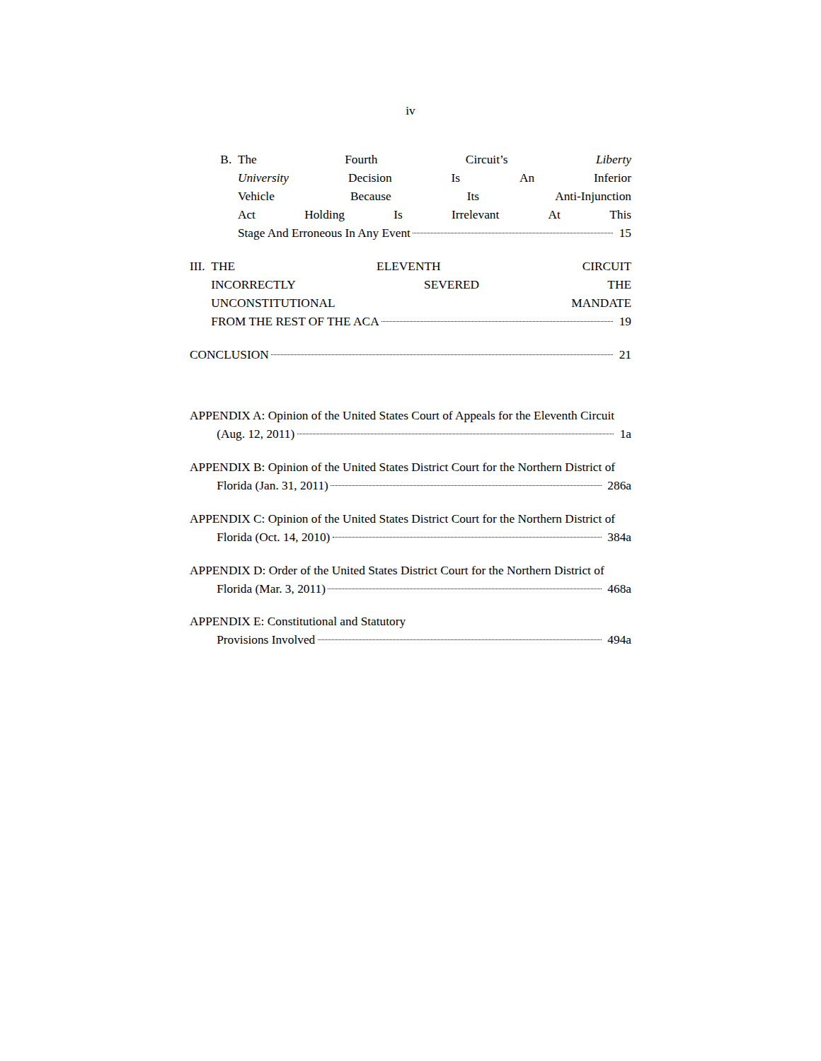iv
B. The Fourth Circuit’s Liberty University Decision Is An Inferior Vehicle Because Its Anti-Injunction Act Holding Is Irrelevant At This Stage And Erroneous In Any Event 15
III. THE ELEVENTH CIRCUIT INCORRECTLY SEVERED THE UNCONSTITUTIONAL MANDATE FROM THE REST OF THE ACA 19
CONCLUSION 21
APPENDIX A: Opinion of the United States Court of Appeals for the Eleventh Circuit (Aug. 12, 2011) 1a
APPENDIX B: Opinion of the United States District Court for the Northern District of Florida (Jan. 31, 2011) 286a
APPENDIX C: Opinion of the United States District Court for the Northern District of Florida (Oct. 14, 2010) 384a
APPENDIX D: Order of the United States District Court for the Northern District of Florida (Mar. 3, 2011) 468a
APPENDIX E: Constitutional and Statutory Provisions Involved 494a